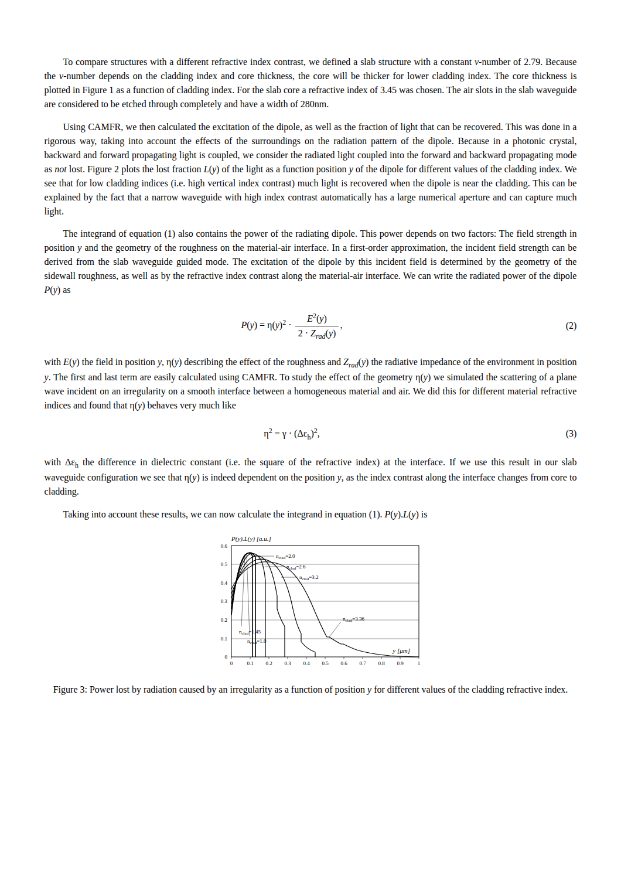To compare structures with a different refractive index contrast, we defined a slab structure with a constant v-number of 2.79. Because the v-number depends on the cladding index and core thickness, the core will be thicker for lower cladding index. The core thickness is plotted in Figure 1 as a function of cladding index. For the slab core a refractive index of 3.45 was chosen. The air slots in the slab waveguide are considered to be etched through completely and have a width of 280nm.
Using CAMFR, we then calculated the excitation of the dipole, as well as the fraction of light that can be recovered. This was done in a rigorous way, taking into account the effects of the surroundings on the radiation pattern of the dipole. Because in a photonic crystal, backward and forward propagating light is coupled, we consider the radiated light coupled into the forward and backward propagating mode as not lost. Figure 2 plots the lost fraction L(y) of the light as a function position y of the dipole for different values of the cladding index. We see that for low cladding indices (i.e. high vertical index contrast) much light is recovered when the dipole is near the cladding. This can be explained by the fact that a narrow waveguide with high index contrast automatically has a large numerical aperture and can capture much light.
The integrand of equation (1) also contains the power of the radiating dipole. This power depends on two factors: The field strength in position y and the geometry of the roughness on the material-air interface. In a first-order approximation, the incident field strength can be derived from the slab waveguide guided mode. The excitation of the dipole by this incident field is determined by the geometry of the sidewall roughness, as well as by the refractive index contrast along the material-air interface. We can write the radiated power of the dipole P(y) as
P(y) = η(y)2 · E2(y) 2 · Zrad(y) ,
(2)
with E(y) the field in position y, η(y) describing the effect of the roughness and Zrad(y) the radiative impedance of the environment in position y. The first and last term are easily calculated using CAMFR. To study the effect of the geometry η(y) we simulated the scattering of a plane wave incident on an irregularity on a smooth interface between a homogeneous material and air. We did this for different material refractive indices and found that η(y) behaves very much like
η2 = γ · (Δεh)2,
(3)
with Δεh the difference in dielectric constant (i.e. the square of the refractive index) at the interface. If we use this result in our slab waveguide configuration we see that η(y) is indeed dependent on the position y, as the index contrast along the interface changes from core to cladding.
Taking into account these results, we can now calculate the integrand in equation (1). P(y).L(y) is
P(y).L(y) [a.u.] 0.6 0.5 0.4 0.3 0.2 0.1 0 0 0.1 0.2 0.3 0.4 0.5 0.6 0.7 0.8 0.9 1 y [μm] nclad=2.0 nclad=2.6 nclad=3.2 nclad=3.36 nclad=1.45 nclad=1.0
Figure 3: Power lost by radiation caused by an irregularity as a function of position y for different values of the cladding refractive index.